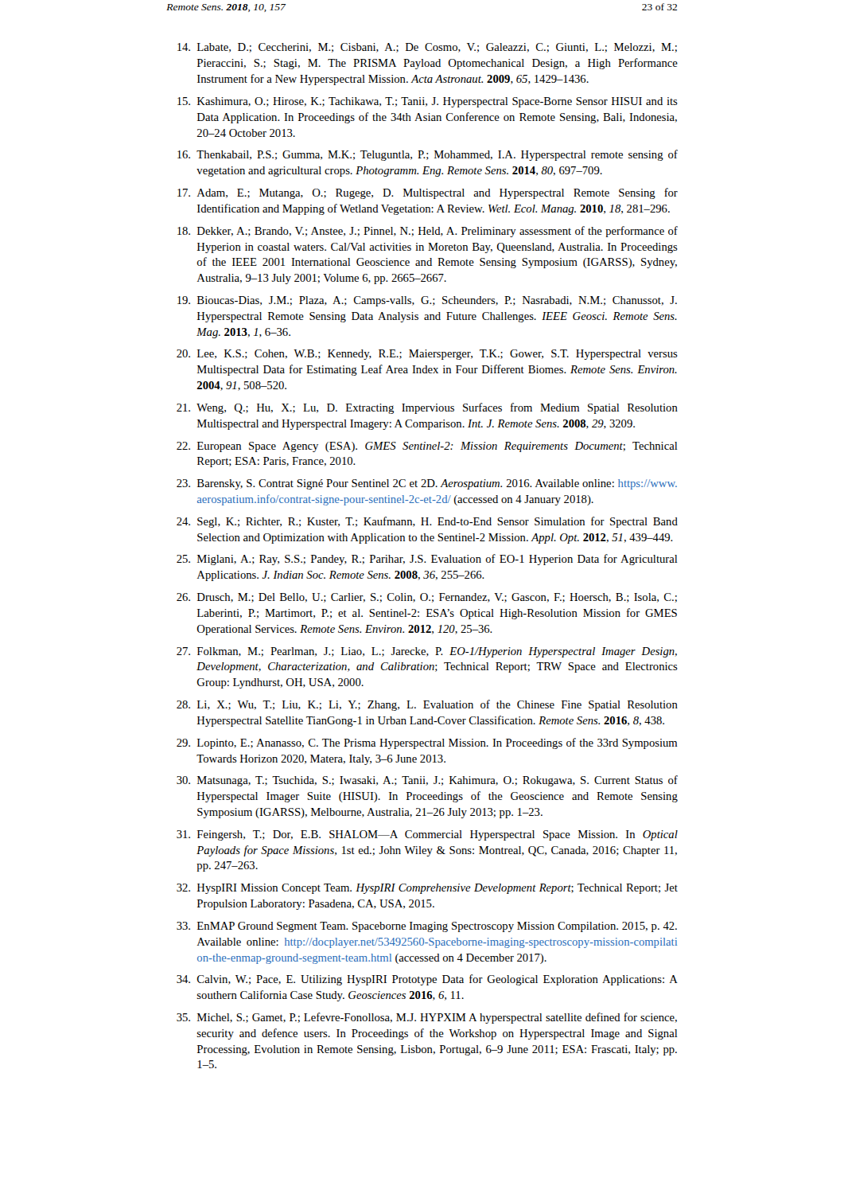Remote Sens. 2018, 10, 157
23 of 32
14. Labate, D.; Ceccherini, M.; Cisbani, A.; De Cosmo, V.; Galeazzi, C.; Giunti, L.; Melozzi, M.; Pieraccini, S.; Stagi, M. The PRISMA Payload Optomechanical Design, a High Performance Instrument for a New Hyperspectral Mission. Acta Astronaut. 2009, 65, 1429–1436.
15. Kashimura, O.; Hirose, K.; Tachikawa, T.; Tanii, J. Hyperspectral Space-Borne Sensor HISUI and its Data Application. In Proceedings of the 34th Asian Conference on Remote Sensing, Bali, Indonesia, 20–24 October 2013.
16. Thenkabail, P.S.; Gumma, M.K.; Teluguntla, P.; Mohammed, I.A. Hyperspectral remote sensing of vegetation and agricultural crops. Photogramm. Eng. Remote Sens. 2014, 80, 697–709.
17. Adam, E.; Mutanga, O.; Rugege, D. Multispectral and Hyperspectral Remote Sensing for Identification and Mapping of Wetland Vegetation: A Review. Wetl. Ecol. Manag. 2010, 18, 281–296.
18. Dekker, A.; Brando, V.; Anstee, J.; Pinnel, N.; Held, A. Preliminary assessment of the performance of Hyperion in coastal waters. Cal/Val activities in Moreton Bay, Queensland, Australia. In Proceedings of the IEEE 2001 International Geoscience and Remote Sensing Symposium (IGARSS), Sydney, Australia, 9–13 July 2001; Volume 6, pp. 2665–2667.
19. Bioucas-Dias, J.M.; Plaza, A.; Camps-valls, G.; Scheunders, P.; Nasrabadi, N.M.; Chanussot, J. Hyperspectral Remote Sensing Data Analysis and Future Challenges. IEEE Geosci. Remote Sens. Mag. 2013, 1, 6–36.
20. Lee, K.S.; Cohen, W.B.; Kennedy, R.E.; Maiersperger, T.K.; Gower, S.T. Hyperspectral versus Multispectral Data for Estimating Leaf Area Index in Four Different Biomes. Remote Sens. Environ. 2004, 91, 508–520.
21. Weng, Q.; Hu, X.; Lu, D. Extracting Impervious Surfaces from Medium Spatial Resolution Multispectral and Hyperspectral Imagery: A Comparison. Int. J. Remote Sens. 2008, 29, 3209.
22. European Space Agency (ESA). GMES Sentinel-2: Mission Requirements Document; Technical Report; ESA: Paris, France, 2010.
23. Barensky, S. Contrat Signé Pour Sentinel 2C et 2D. Aerospatium. 2016. Available online: https://www.aerospatium.info/contrat-signe-pour-sentinel-2c-et-2d/ (accessed on 4 January 2018).
24. Segl, K.; Richter, R.; Kuster, T.; Kaufmann, H. End-to-End Sensor Simulation for Spectral Band Selection and Optimization with Application to the Sentinel-2 Mission. Appl. Opt. 2012, 51, 439–449.
25. Miglani, A.; Ray, S.S.; Pandey, R.; Parihar, J.S. Evaluation of EO-1 Hyperion Data for Agricultural Applications. J. Indian Soc. Remote Sens. 2008, 36, 255–266.
26. Drusch, M.; Del Bello, U.; Carlier, S.; Colin, O.; Fernandez, V.; Gascon, F.; Hoersch, B.; Isola, C.; Laberinti, P.; Martimort, P.; et al. Sentinel-2: ESA’s Optical High-Resolution Mission for GMES Operational Services. Remote Sens. Environ. 2012, 120, 25–36.
27. Folkman, M.; Pearlman, J.; Liao, L.; Jarecke, P. EO-1/Hyperion Hyperspectral Imager Design, Development, Characterization, and Calibration; Technical Report; TRW Space and Electronics Group: Lyndhurst, OH, USA, 2000.
28. Li, X.; Wu, T.; Liu, K.; Li, Y.; Zhang, L. Evaluation of the Chinese Fine Spatial Resolution Hyperspectral Satellite TianGong-1 in Urban Land-Cover Classification. Remote Sens. 2016, 8, 438.
29. Lopinto, E.; Ananasso, C. The Prisma Hyperspectral Mission. In Proceedings of the 33rd Symposium Towards Horizon 2020, Matera, Italy, 3–6 June 2013.
30. Matsunaga, T.; Tsuchida, S.; Iwasaki, A.; Tanii, J.; Kahimura, O.; Rokugawa, S. Current Status of Hyperspectal Imager Suite (HISUI). In Proceedings of the Geoscience and Remote Sensing Symposium (IGARSS), Melbourne, Australia, 21–26 July 2013; pp. 1–23.
31. Feingersh, T.; Dor, E.B. SHALOM—A Commercial Hyperspectral Space Mission. In Optical Payloads for Space Missions, 1st ed.; John Wiley & Sons: Montreal, QC, Canada, 2016; Chapter 11, pp. 247–263.
32. HyspIRI Mission Concept Team. HyspIRI Comprehensive Development Report; Technical Report; Jet Propulsion Laboratory: Pasadena, CA, USA, 2015.
33. EnMAP Ground Segment Team. Spaceborne Imaging Spectroscopy Mission Compilation. 2015, p. 42. Available online: http://docplayer.net/53492560-Spaceborne-imaging-spectroscopy-mission-compilation-the-enmap-ground-segment-team.html (accessed on 4 December 2017).
34. Calvin, W.; Pace, E. Utilizing HyspIRI Prototype Data for Geological Exploration Applications: A southern California Case Study. Geosciences 2016, 6, 11.
35. Michel, S.; Gamet, P.; Lefevre-Fonollosa, M.J. HYPXIM A hyperspectral satellite defined for science, security and defence users. In Proceedings of the Workshop on Hyperspectral Image and Signal Processing, Evolution in Remote Sensing, Lisbon, Portugal, 6–9 June 2011; ESA: Frascati, Italy; pp. 1–5.